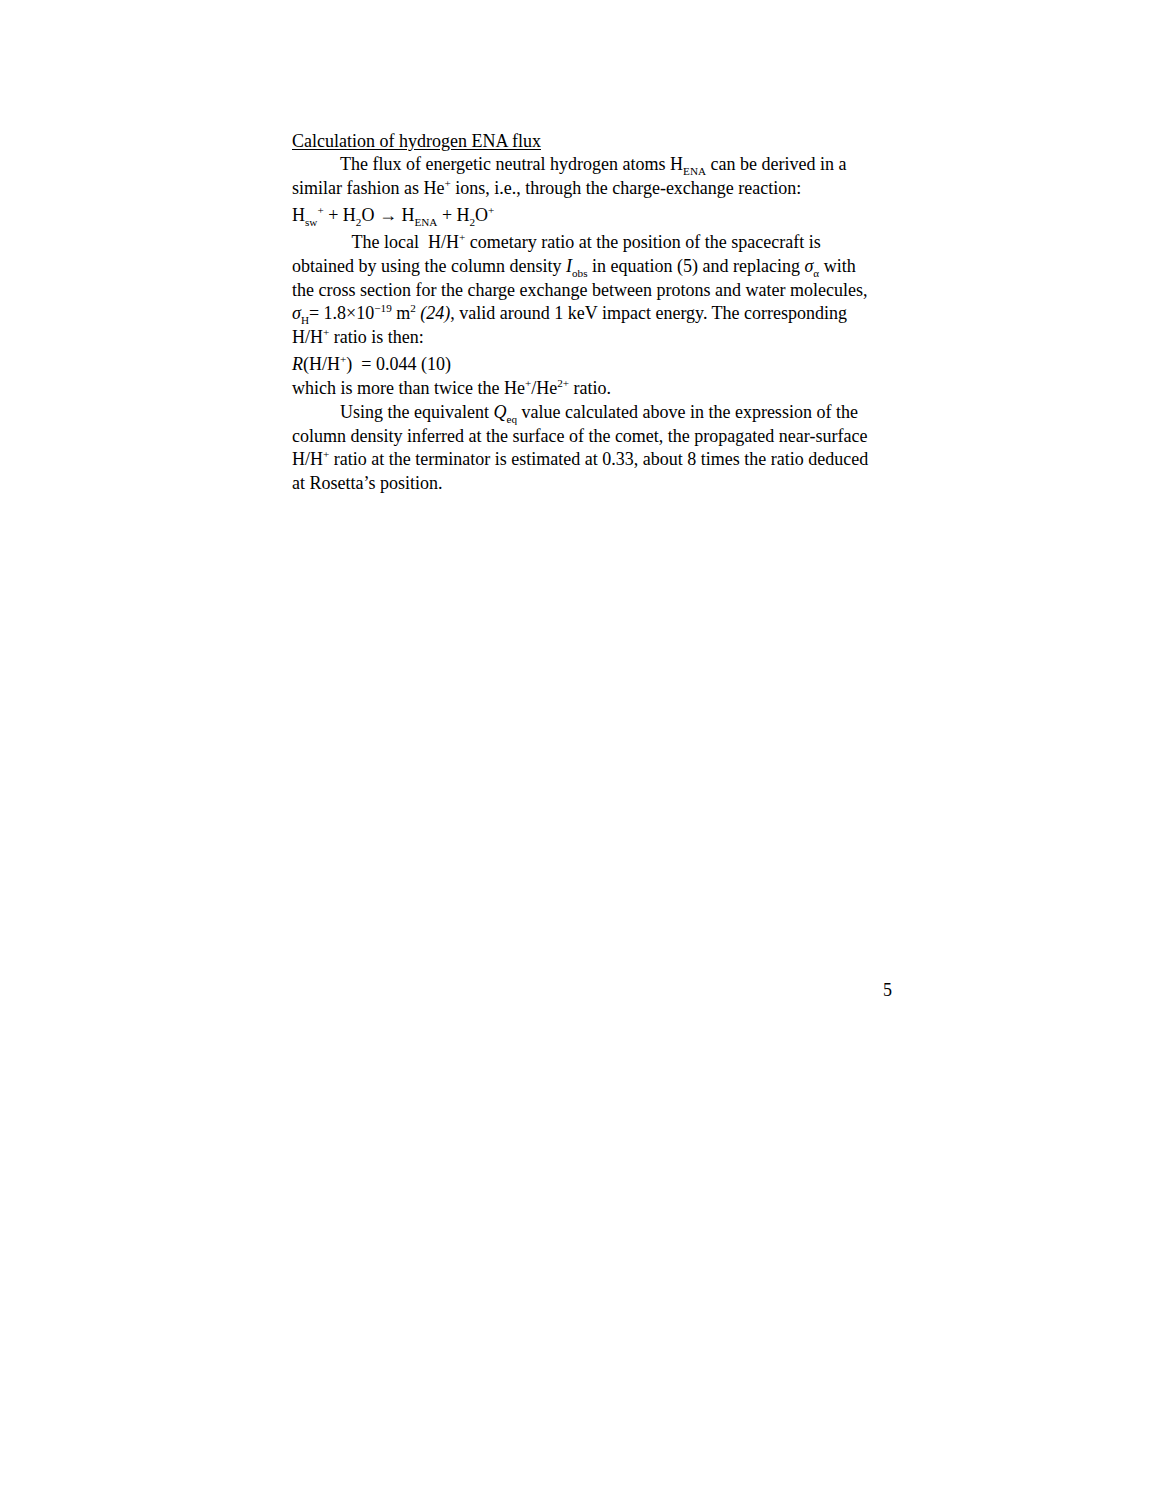Calculation of hydrogen ENA flux
The flux of energetic neutral hydrogen atoms HENA can be derived in a similar fashion as He+ ions, i.e., through the charge-exchange reaction:
Hsw+ + H2O → HENA + H2O+
The local H/H+ cometary ratio at the position of the spacecraft is obtained by using the column density Iobs in equation (5) and replacing σα with the cross section for the charge exchange between protons and water molecules, σH= 1.8×10−19 m2 (24), valid around 1 keV impact energy. The corresponding H/H+ ratio is then:
R(H/H+) = 0.044 (10)
which is more than twice the He+/He2+ ratio.
Using the equivalent Qeq value calculated above in the expression of the column density inferred at the surface of the comet, the propagated near-surface H/H+ ratio at the terminator is estimated at 0.33, about 8 times the ratio deduced at Rosetta’s position.
5